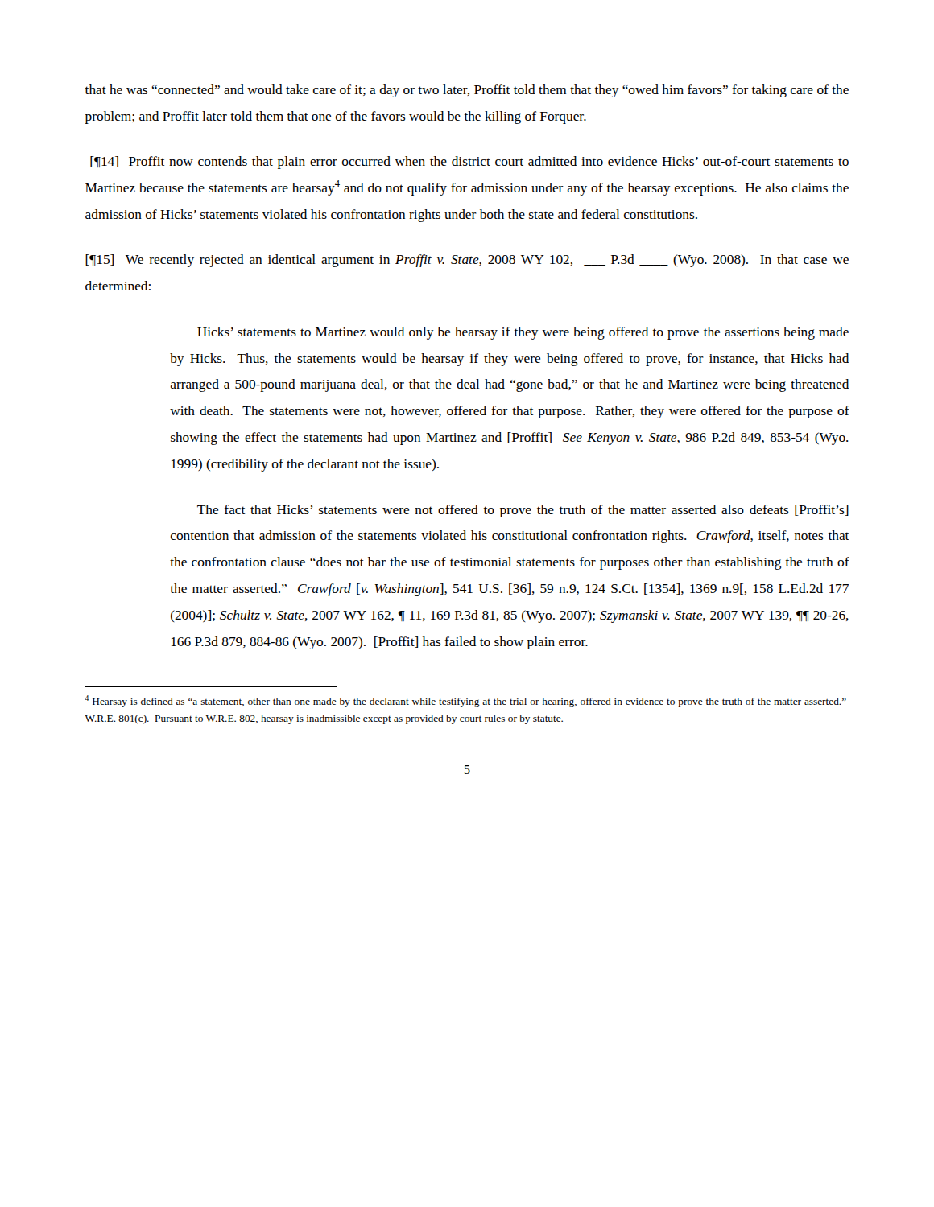that he was “connected” and would take care of it; a day or two later, Proffit told them that they “owed him favors” for taking care of the problem; and Proffit later told them that one of the favors would be the killing of Forquer.
[¶14] Proffit now contends that plain error occurred when the district court admitted into evidence Hicks’ out-of-court statements to Martinez because the statements are hearsay4 and do not qualify for admission under any of the hearsay exceptions. He also claims the admission of Hicks’ statements violated his confrontation rights under both the state and federal constitutions.
[¶15] We recently rejected an identical argument in Proffit v. State, 2008 WY 102, ___ P.3d ____ (Wyo. 2008). In that case we determined:
Hicks’ statements to Martinez would only be hearsay if they were being offered to prove the assertions being made by Hicks. Thus, the statements would be hearsay if they were being offered to prove, for instance, that Hicks had arranged a 500-pound marijuana deal, or that the deal had “gone bad,” or that he and Martinez were being threatened with death. The statements were not, however, offered for that purpose. Rather, they were offered for the purpose of showing the effect the statements had upon Martinez and [Proffit] See Kenyon v. State, 986 P.2d 849, 853-54 (Wyo. 1999) (credibility of the declarant not the issue).
The fact that Hicks’ statements were not offered to prove the truth of the matter asserted also defeats [Proffit’s] contention that admission of the statements violated his constitutional confrontation rights. Crawford, itself, notes that the confrontation clause “does not bar the use of testimonial statements for purposes other than establishing the truth of the matter asserted.” Crawford [v. Washington], 541 U.S. [36], 59 n.9, 124 S.Ct. [1354], 1369 n.9[, 158 L.Ed.2d 177 (2004)]; Schultz v. State, 2007 WY 162, ¶ 11, 169 P.3d 81, 85 (Wyo. 2007); Szymanski v. State, 2007 WY 139, ¶¶ 20-26, 166 P.3d 879, 884-86 (Wyo. 2007). [Proffit] has failed to show plain error.
4 Hearsay is defined as “a statement, other than one made by the declarant while testifying at the trial or hearing, offered in evidence to prove the truth of the matter asserted.” W.R.E. 801(c). Pursuant to W.R.E. 802, hearsay is inadmissible except as provided by court rules or by statute.
5